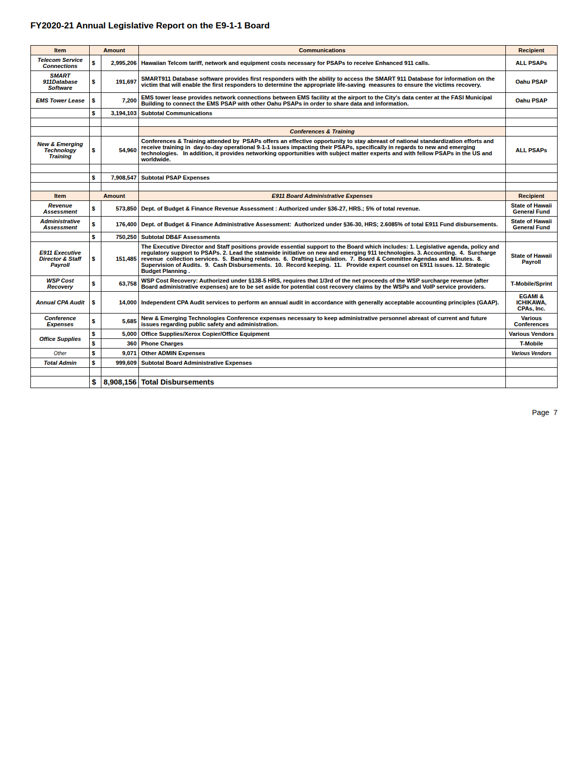FY2020-21 Annual Legislative Report on the E9-1-1 Board
| Item | Amount | Communications | Recipient |
| Telecom Service Connections | $ | 2,995,206 | Hawaiian Telcom tariff, network and equipment costs necessary for PSAPs to receive Enhanced 911 calls. | ALL PSAPs |
| SMART 911Database Software | $ | 191,697 | SMART911 Database software provides first responders with the ability to access the SMART 911 Database for information on the victim that will enable the first responders to determine the appropriate life-saving measures to ensure the victims recovery. | Oahu PSAP |
| EMS Tower Lease | $ | 7,200 | EMS tower lease provides network connections between EMS facility at the airport to the City's data center at the FASI Municipal Building to connect the EMS PSAP with other Oahu PSAPs in order to share data and information. | Oahu PSAP |
| | $ | 3,194,103 | Subtotal Communications | |
| | | | Conferences & Training | |
| New & Emerging Technology Training | $ | 54,960 | Conferences & Training attended by PSAPs offers an effective opportunity to stay abreast of national standardization efforts and receive training in day-to-day operational 9-1-1 issues impacting their PSAPs, specifically in regards to new and emerging technologies. In addition, it provides networking opportunities with subject matter experts and with fellow PSAPs in the US and worldwide. | ALL PSAPs |
| | $ | 7,908,547 | Subtotal PSAP Expenses | |
| Item | Amount | E911 Board Administrative Expenses | Recipient |
| Revenue Assessment | $ | 573,850 | Dept. of Budget & Finance Revenue Assessment : Authorized under §36-27, HRS.; 5% of total revenue. | State of Hawaii General Fund |
| Administrative Assessment | $ | 176,400 | Dept. of Budget & Finance Administrative Assessment: Authorized under §36-30, HRS; 2.6085% of total E911 Fund disbursements. | State of Hawaii General Fund |
| | $ | 750,250 | Subtotal DB&F Assessments | |
| E911 Executive Director & Staff Payroll | $ | 151,485 | The Executive Director and Staff positions provide essential support to the Board which includes: 1. Legislative agenda, policy and regulatory support to PSAPs. 2. Lead the statewide initiative on new and emerging 911 technologies. 3. Accounting. 4. Surcharge revenue collection services. 5. Banking relations. 6. Drafting Legislation. 7. Board & Committee Agendas and Minutes. 8. Supervision of Audits. 9. Cash Disbursements. 10. Record keeping. 11. Provide expert counsel on E911 issues. 12. Strategic Budget Planning . | State of Hawaii Payroll |
| WSP Cost Recovery | $ | 63,758 | WSP Cost Recovery: Authorized under §138-5 HRS, requires that 1/3rd of the net proceeds of the WSP surcharge revenue (after Board administrative expenses) are to be set aside for potential cost recovery claims by the WSPs and VoIP service providers. | T-Mobile/Sprint |
| Annual CPA Audit | $ | 14,000 | Independent CPA Audit services to perform an annual audit in accordance with generally acceptable accounting principles (GAAP). | EGAMI & ICHIKAWA, CPAs, Inc. |
| Conference Expenses | $ | 5,685 | New & Emerging Technologies Conference expenses necessary to keep administrative personnel abreast of current and future issues regarding public safety and administration. | Various Conferences |
| Office Supplies | $ | 5,000 | Office Supplies/Xerox Copier/Office Equipment | Various Vendors |
| $ | 360 | Phone Charges | T-Mobile |
| Other | $ | 9,071 | Other ADMIN Expenses | Various Vendors |
| Total Admin | $ | 999,609 | Subtotal Board Administrative Expenses | |
| | $ | 8,908,156 | Total Disbursements | |
Page 7